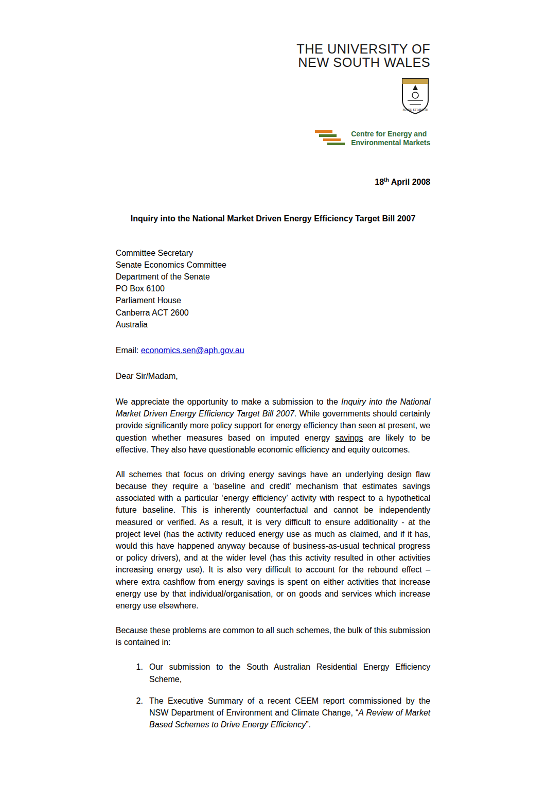THE UNIVERSITY OF
NEW SOUTH WALES
MANU ET MENTE
Centre for Energy and
Environmental Markets
18th April 2008
Inquiry into the National Market Driven Energy Efficiency Target Bill 2007
Committee Secretary
Senate Economics Committee
Department of the Senate
PO Box 6100
Parliament House
Canberra ACT 2600
Australia
Email: economics.sen@aph.gov.au
Dear Sir/Madam,
We appreciate the opportunity to make a submission to the Inquiry into the National Market Driven Energy Efficiency Target Bill 2007. While governments should certainly provide significantly more policy support for energy efficiency than seen at present, we question whether measures based on imputed energy savings are likely to be effective. They also have questionable economic efficiency and equity outcomes.
All schemes that focus on driving energy savings have an underlying design flaw because they require a ‘baseline and credit’ mechanism that estimates savings associated with a particular ‘energy efficiency’ activity with respect to a hypothetical future baseline. This is inherently counterfactual and cannot be independently measured or verified. As a result, it is very difficult to ensure additionality - at the project level (has the activity reduced energy use as much as claimed, and if it has, would this have happened anyway because of business-as-usual technical progress or policy drivers), and at the wider level (has this activity resulted in other activities increasing energy use). It is also very difficult to account for the rebound effect – where extra cashflow from energy savings is spent on either activities that increase energy use by that individual/organisation, or on goods and services which increase energy use elsewhere.
Because these problems are common to all such schemes, the bulk of this submission is contained in:
Our submission to the South Australian Residential Energy Efficiency Scheme,
The Executive Summary of a recent CEEM report commissioned by the NSW Department of Environment and Climate Change, “A Review of Market Based Schemes to Drive Energy Efficiency”.